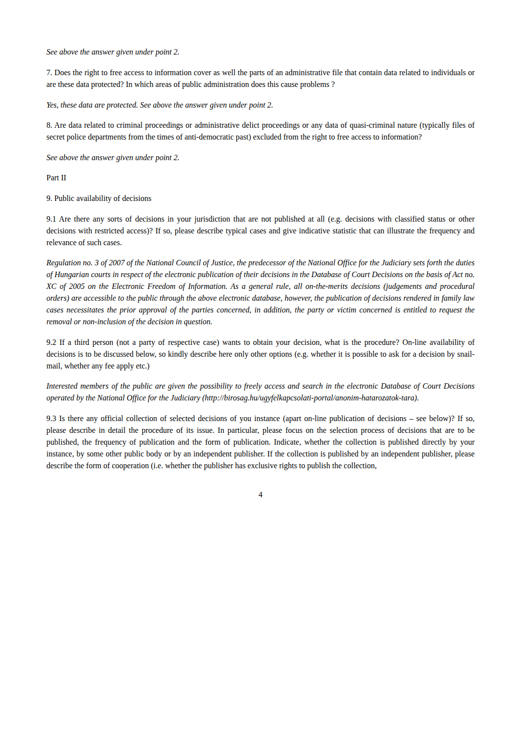See above the answer given under point 2.
7. Does the right to free access to information cover as well the parts of an administrative file that contain data related to individuals or are these data protected? In which areas of public administration does this cause problems ?
Yes, these data are protected. See above the answer given under point 2.
8. Are data related to criminal proceedings or administrative delict proceedings or any data of quasi-criminal nature (typically files of secret police departments from the times of anti-democratic past) excluded from the right to free access to information?
See above the answer given under point 2.
Part II
9. Public availability of decisions
9.1 Are there any sorts of decisions in your jurisdiction that are not published at all (e.g. decisions with classified status or other decisions with restricted access)? If so, please describe typical cases and give indicative statistic that can illustrate the frequency and relevance of such cases.
Regulation no. 3 of 2007 of the National Council of Justice, the predecessor of the National Office for the Judiciary sets forth the duties of Hungarian courts in respect of the electronic publication of their decisions in the Database of Court Decisions on the basis of Act no. XC of 2005 on the Electronic Freedom of Information. As a general rule, all on-the-merits decisions (judgements and procedural orders) are accessible to the public through the above electronic database, however, the publication of decisions rendered in family law cases necessitates the prior approval of the parties concerned, in addition, the party or victim concerned is entitled to request the removal or non-inclusion of the decision in question.
9.2 If a third person (not a party of respective case) wants to obtain your decision, what is the procedure? On-line availability of decisions is to be discussed below, so kindly describe here only other options (e.g. whether it is possible to ask for a decision by snail-mail, whether any fee apply etc.)
Interested members of the public are given the possibility to freely access and search in the electronic Database of Court Decisions operated by the National Office for the Judiciary (http://birosag.hu/ugyfelkapcsolati-portal/anonim-hatarozatok-tara).
9.3 Is there any official collection of selected decisions of you instance (apart on-line publication of decisions – see below)? If so, please describe in detail the procedure of its issue. In particular, please focus on the selection process of decisions that are to be published, the frequency of publication and the form of publication. Indicate, whether the collection is published directly by your instance, by some other public body or by an independent publisher. If the collection is published by an independent publisher, please describe the form of cooperation (i.e. whether the publisher has exclusive rights to publish the collection,
4